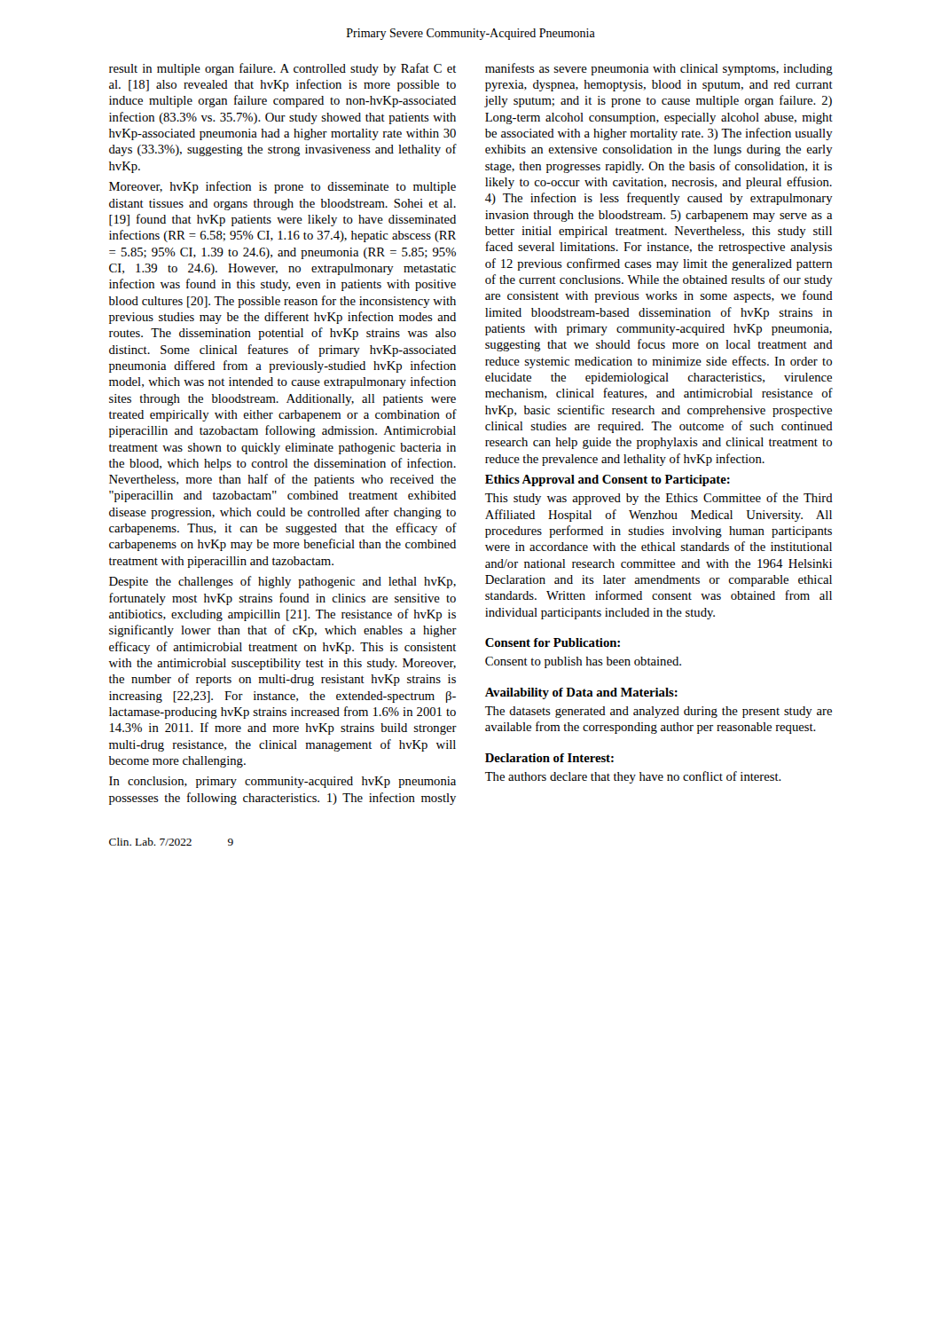Primary Severe Community-Acquired Pneumonia
result in multiple organ failure. A controlled study by Rafat C et al. [18] also revealed that hvKp infection is more possible to induce multiple organ failure compared to non-hvKp-associated infection (83.3% vs. 35.7%). Our study showed that patients with hvKp-associated pneumonia had a higher mortality rate within 30 days (33.3%), suggesting the strong invasiveness and lethality of hvKp.
Moreover, hvKp infection is prone to disseminate to multiple distant tissues and organs through the bloodstream. Sohei et al. [19] found that hvKp patients were likely to have disseminated infections (RR = 6.58; 95% CI, 1.16 to 37.4), hepatic abscess (RR = 5.85; 95% CI, 1.39 to 24.6), and pneumonia (RR = 5.85; 95% CI, 1.39 to 24.6). However, no extrapulmonary metastatic infection was found in this study, even in patients with positive blood cultures [20]. The possible reason for the inconsistency with previous studies may be the different hvKp infection modes and routes. The dissemination potential of hvKp strains was also distinct. Some clinical features of primary hvKp-associated pneumonia differed from a previously-studied hvKp infection model, which was not intended to cause extrapulmonary infection sites through the bloodstream. Additionally, all patients were treated empirically with either carbapenem or a combination of piperacillin and tazobactam following admission. Antimicrobial treatment was shown to quickly eliminate pathogenic bacteria in the blood, which helps to control the dissemination of infection. Nevertheless, more than half of the patients who received the "piperacillin and tazobactam" combined treatment exhibited disease progression, which could be controlled after changing to carbapenems. Thus, it can be suggested that the efficacy of carbapenems on hvKp may be more beneficial than the combined treatment with piperacillin and tazobactam.
Despite the challenges of highly pathogenic and lethal hvKp, fortunately most hvKp strains found in clinics are sensitive to antibiotics, excluding ampicillin [21]. The resistance of hvKp is significantly lower than that of cKp, which enables a higher efficacy of antimicrobial treatment on hvKp. This is consistent with the antimicrobial susceptibility test in this study. Moreover, the number of reports on multi-drug resistant hvKp strains is increasing [22,23]. For instance, the extended-spectrum β-lactamase-producing hvKp strains increased from 1.6% in 2001 to 14.3% in 2011. If more and more hvKp strains build stronger multi-drug resistance, the clinical management of hvKp will become more challenging.
In conclusion, primary community-acquired hvKp pneumonia possesses the following characteristics. 1) The infection mostly manifests as severe pneumonia with clinical symptoms, including pyrexia, dyspnea, hemoptysis, blood in sputum, and red currant jelly sputum; and it is prone to cause multiple organ failure. 2) Long-term alcohol consumption, especially alcohol abuse, might be associated with a higher mortality rate. 3) The infection usually exhibits an extensive consolidation in the lungs during the early stage, then progresses rapidly. On the basis of consolidation, it is likely to co-occur with cavitation, necrosis, and pleural effusion. 4) The infection is less frequently caused by extrapulmonary invasion through the bloodstream. 5) carbapenem may serve as a better initial empirical treatment. Nevertheless, this study still faced several limitations. For instance, the retrospective analysis of 12 previous confirmed cases may limit the generalized pattern of the current conclusions. While the obtained results of our study are consistent with previous works in some aspects, we found limited bloodstream-based dissemination of hvKp strains in patients with primary community-acquired hvKp pneumonia, suggesting that we should focus more on local treatment and reduce systemic medication to minimize side effects. In order to elucidate the epidemiological characteristics, virulence mechanism, clinical features, and antimicrobial resistance of hvKp, basic scientific research and comprehensive prospective clinical studies are required. The outcome of such continued research can help guide the prophylaxis and clinical treatment to reduce the prevalence and lethality of hvKp infection.
Ethics Approval and Consent to Participate:
This study was approved by the Ethics Committee of the Third Affiliated Hospital of Wenzhou Medical University. All procedures performed in studies involving human participants were in accordance with the ethical standards of the institutional and/or national research committee and with the 1964 Helsinki Declaration and its later amendments or comparable ethical standards. Written informed consent was obtained from all individual participants included in the study.
Consent for Publication:
Consent to publish has been obtained.
Availability of Data and Materials:
The datasets generated and analyzed during the present study are available from the corresponding author per reasonable request.
Declaration of Interest:
The authors declare that they have no conflict of interest.
Clin. Lab. 7/2022 9